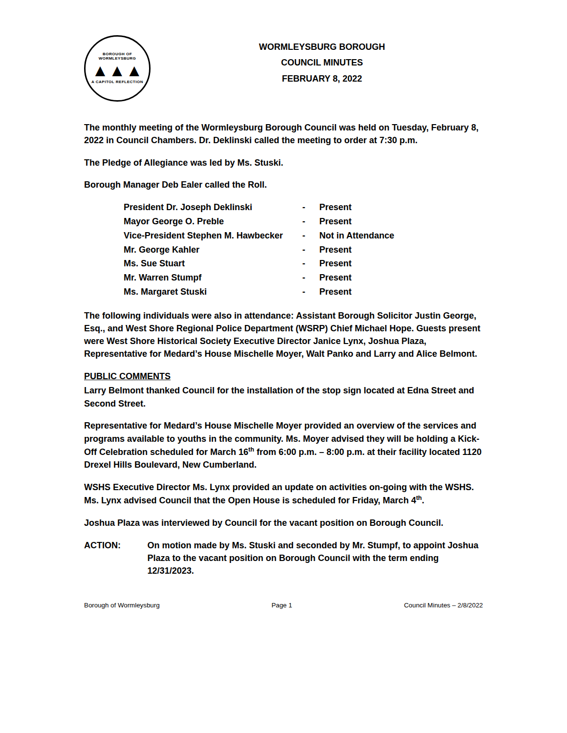Borough of Wormleysburg
▲▲▲
A Capitol Reflection
WORMLEYSBURG BOROUGH
COUNCIL MINUTES
FEBRUARY 8, 2022
The monthly meeting of the Wormleysburg Borough Council was held on Tuesday, February 8, 2022 in Council Chambers. Dr. Deklinski called the meeting to order at 7:30 p.m.
The Pledge of Allegiance was led by Ms. Stuski.
Borough Manager Deb Ealer called the Roll.
| President Dr. Joseph Deklinski | - | Present |
| Mayor George O. Preble | - | Present |
| Vice-President Stephen M. Hawbecker | - | Not in Attendance |
| Mr. George Kahler | - | Present |
| Ms. Sue Stuart | - | Present |
| Mr. Warren Stumpf | - | Present |
| Ms. Margaret Stuski | - | Present |
The following individuals were also in attendance: Assistant Borough Solicitor Justin George, Esq., and West Shore Regional Police Department (WSRP) Chief Michael Hope. Guests present were West Shore Historical Society Executive Director Janice Lynx, Joshua Plaza, Representative for Medard’s House Mischelle Moyer, Walt Panko and Larry and Alice Belmont.
PUBLIC COMMENTS
Larry Belmont thanked Council for the installation of the stop sign located at Edna Street and Second Street.
Representative for Medard’s House Mischelle Moyer provided an overview of the services and programs available to youths in the community. Ms. Moyer advised they will be holding a Kick-Off Celebration scheduled for March 16th from 6:00 p.m. – 8:00 p.m. at their facility located 1120 Drexel Hills Boulevard, New Cumberland.
WSHS Executive Director Ms. Lynx provided an update on activities on-going with the WSHS. Ms. Lynx advised Council that the Open House is scheduled for Friday, March 4th.
Joshua Plaza was interviewed by Council for the vacant position on Borough Council.
ACTION:
On motion made by Ms. Stuski and seconded by Mr. Stumpf, to appoint Joshua Plaza to the vacant position on Borough Council with the term ending 12/31/2023.
Borough of Wormleysburg Page 1 Council Minutes – 2/8/2022